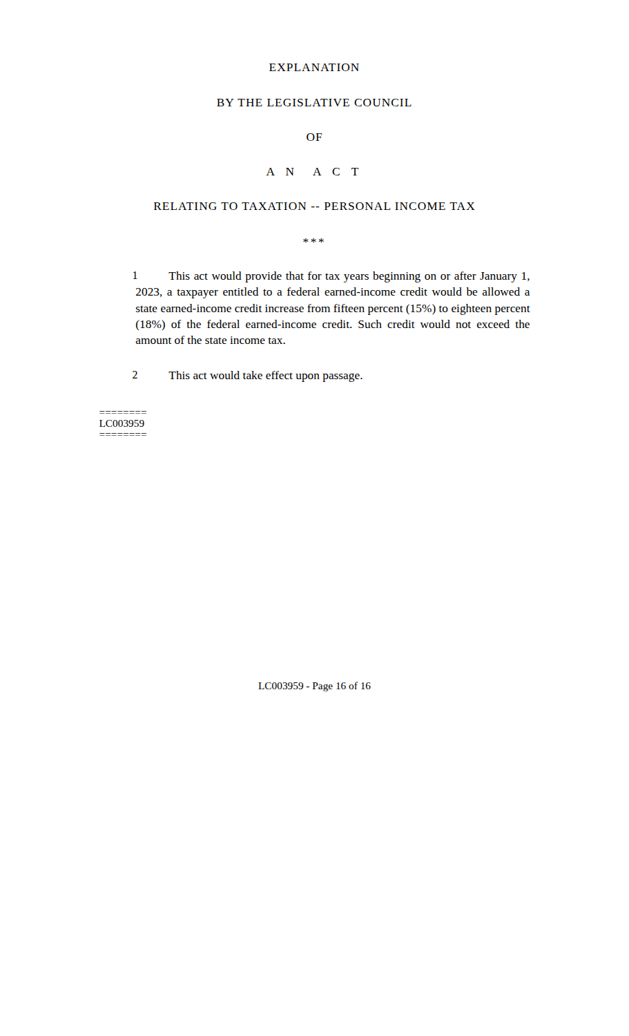EXPLANATION
BY THE LEGISLATIVE COUNCIL
OF
A N A C T
RELATING TO TAXATION -- PERSONAL INCOME TAX
***
This act would provide that for tax years beginning on or after January 1, 2023, a taxpayer entitled to a federal earned-income credit would be allowed a state earned-income credit increase from fifteen percent (15%) to eighteen percent (18%) of the federal earned-income credit. Such credit would not exceed the amount of the state income tax.
This act would take effect upon passage.
========
LC003959
========
LC003959 - Page 16 of 16